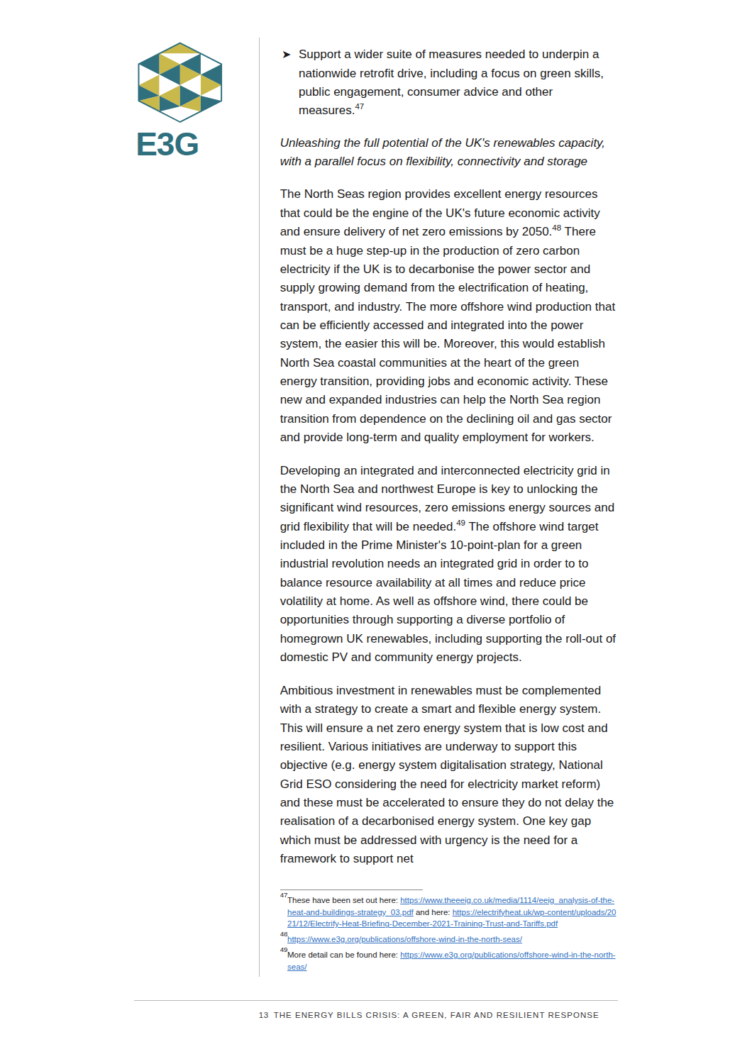E3G
Support a wider suite of measures needed to underpin a nationwide retrofit drive, including a focus on green skills, public engagement, consumer advice and other measures.47
Unleashing the full potential of the UK's renewables capacity, with a parallel focus on flexibility, connectivity and storage
The North Seas region provides excellent energy resources that could be the engine of the UK's future economic activity and ensure delivery of net zero emissions by 2050.48 There must be a huge step-up in the production of zero carbon electricity if the UK is to decarbonise the power sector and supply growing demand from the electrification of heating, transport, and industry. The more offshore wind production that can be efficiently accessed and integrated into the power system, the easier this will be. Moreover, this would establish North Sea coastal communities at the heart of the green energy transition, providing jobs and economic activity. These new and expanded industries can help the North Sea region transition from dependence on the declining oil and gas sector and provide long-term and quality employment for workers.
Developing an integrated and interconnected electricity grid in the North Sea and northwest Europe is key to unlocking the significant wind resources, zero emissions energy sources and grid flexibility that will be needed.49 The offshore wind target included in the Prime Minister's 10-point-plan for a green industrial revolution needs an integrated grid in order to to balance resource availability at all times and reduce price volatility at home. As well as offshore wind, there could be opportunities through supporting a diverse portfolio of homegrown UK renewables, including supporting the roll-out of domestic PV and community energy projects.
Ambitious investment in renewables must be complemented with a strategy to create a smart and flexible energy system. This will ensure a net zero energy system that is low cost and resilient. Various initiatives are underway to support this objective (e.g. energy system digitalisation strategy, National Grid ESO considering the need for electricity market reform) and these must be accelerated to ensure they do not delay the realisation of a decarbonised energy system. One key gap which must be addressed with urgency is the need for a framework to support net
47 These have been set out here: https://www.theeeig.co.uk/media/1114/eeig_analysis-of-the-heat-and-buildings-strategy_03.pdf and here: https://electrifyheat.uk/wp-content/uploads/2021/12/Electrify-Heat-Briefing-December-2021-Training-Trust-and-Tariffs.pdf
48 https://www.e3g.org/publications/offshore-wind-in-the-north-seas/
49 More detail can be found here: https://www.e3g.org/publications/offshore-wind-in-the-north-seas/
13 THE ENERGY BILLS CRISIS: A GREEN, FAIR AND RESILIENT RESPONSE